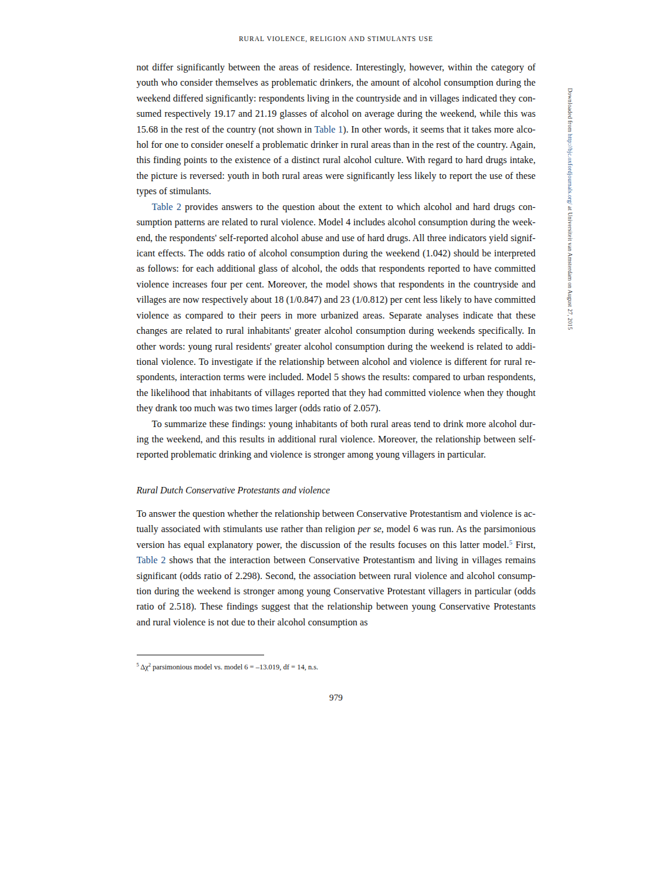Downloaded from http://bjc.oxfordjournals.org/ at Universiteit van Amsterdam on August 27, 2015
Rural Violence, Religion and Stimulants Use
not differ significantly between the areas of residence. Interestingly, however, within the category of youth who consider themselves as problematic drinkers, the amount of alcohol consumption during the weekend differed significantly: respondents living in the countryside and in villages indicated they consumed respectively 19.17 and 21.19 glasses of alcohol on average during the weekend, while this was 15.68 in the rest of the country (not shown in Table 1). In other words, it seems that it takes more alcohol for one to consider oneself a problematic drinker in rural areas than in the rest of the country. Again, this finding points to the existence of a distinct rural alcohol culture. With regard to hard drugs intake, the picture is reversed: youth in both rural areas were significantly less likely to report the use of these types of stimulants.
Table 2 provides answers to the question about the extent to which alcohol and hard drugs consumption patterns are related to rural violence. Model 4 includes alcohol consumption during the weekend, the respondents' self-reported alcohol abuse and use of hard drugs. All three indicators yield significant effects. The odds ratio of alcohol consumption during the weekend (1.042) should be interpreted as follows: for each additional glass of alcohol, the odds that respondents reported to have committed violence increases four per cent. Moreover, the model shows that respondents in the countryside and villages are now respectively about 18 (1/0.847) and 23 (1/0.812) per cent less likely to have committed violence as compared to their peers in more urbanized areas. Separate analyses indicate that these changes are related to rural inhabitants' greater alcohol consumption during weekends specifically. In other words: young rural residents' greater alcohol consumption during the weekend is related to additional violence. To investigate if the relationship between alcohol and violence is different for rural respondents, interaction terms were included. Model 5 shows the results: compared to urban respondents, the likelihood that inhabitants of villages reported that they had committed violence when they thought they drank too much was two times larger (odds ratio of 2.057).
To summarize these findings: young inhabitants of both rural areas tend to drink more alcohol during the weekend, and this results in additional rural violence. Moreover, the relationship between self-reported problematic drinking and violence is stronger among young villagers in particular.
Rural Dutch Conservative Protestants and violence
To answer the question whether the relationship between Conservative Protestantism and violence is actually associated with stimulants use rather than religion per se, model 6 was run. As the parsimonious version has equal explanatory power, the discussion of the results focuses on this latter model.5 First, Table 2 shows that the interaction between Conservative Protestantism and living in villages remains significant (odds ratio of 2.298). Second, the association between rural violence and alcohol consumption during the weekend is stronger among young Conservative Protestant villagers in particular (odds ratio of 2.518). These findings suggest that the relationship between young Conservative Protestants and rural violence is not due to their alcohol consumption as
5 Δχ2 parsimonious model vs. model 6 = –13.019, df = 14, n.s.
979